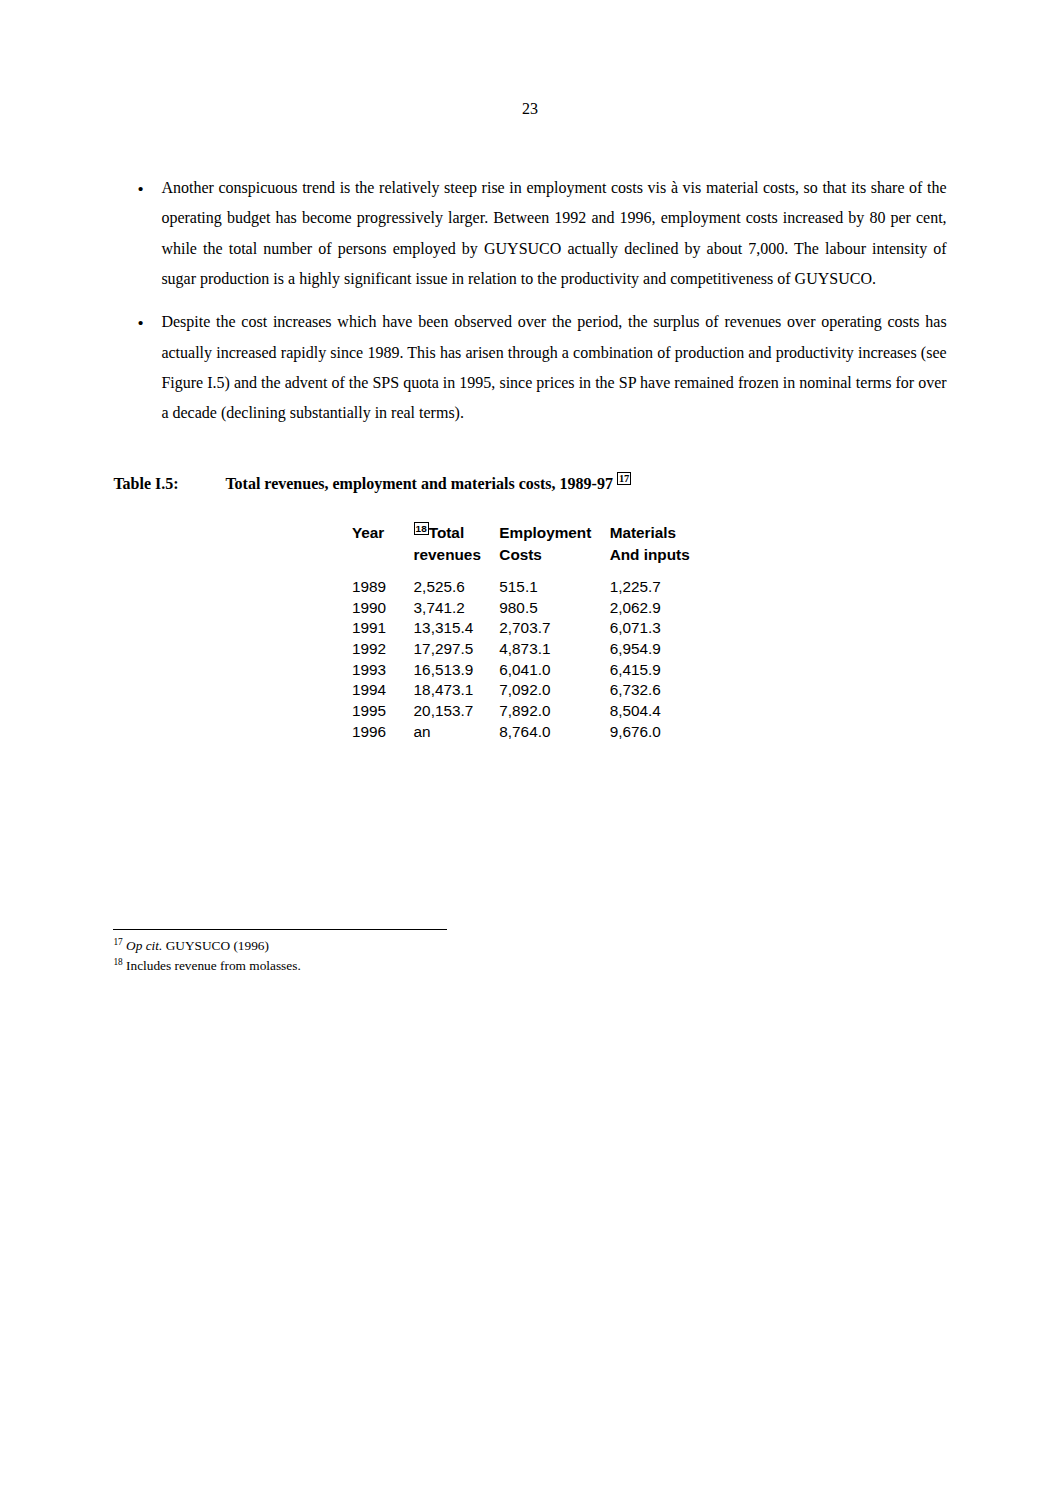23
Another conspicuous trend is the relatively steep rise in employment costs vis à vis material costs, so that its share of the operating budget has become progressively larger. Between 1992 and 1996, employment costs increased by 80 per cent, while the total number of persons employed by GUYSUCO actually declined by about 7,000. The labour intensity of sugar production is a highly significant issue in relation to the productivity and competitiveness of GUYSUCO.
Despite the cost increases which have been observed over the period, the surplus of revenues over operating costs has actually increased rapidly since 1989. This has arisen through a combination of production and productivity increases (see Figure I.5) and the advent of the SPS quota in 1995, since prices in the SP have remained frozen in nominal terms for over a decade (declining substantially in real terms).
Table I.5: Total revenues, employment and materials costs, 1989-97 17
| Year | 18 Total | Employment | Materials |
| --- | --- | --- | --- |
| | revenues | Costs | And inputs |
| 1989 | 2,525.6 | 515.1 | 1,225.7 |
| 1990 | 3,741.2 | 980.5 | 2,062.9 |
| 1991 | 13,315.4 | 2,703.7 | 6,071.3 |
| 1992 | 17,297.5 | 4,873.1 | 6,954.9 |
| 1993 | 16,513.9 | 6,041.0 | 6,415.9 |
| 1994 | 18,473.1 | 7,092.0 | 6,732.6 |
| 1995 | 20,153.7 | 7,892.0 | 8,504.4 |
| 1996 | an | 8,764.0 | 9,676.0 |
17 Op cit. GUYSUCO (1996)
18 Includes revenue from molasses.